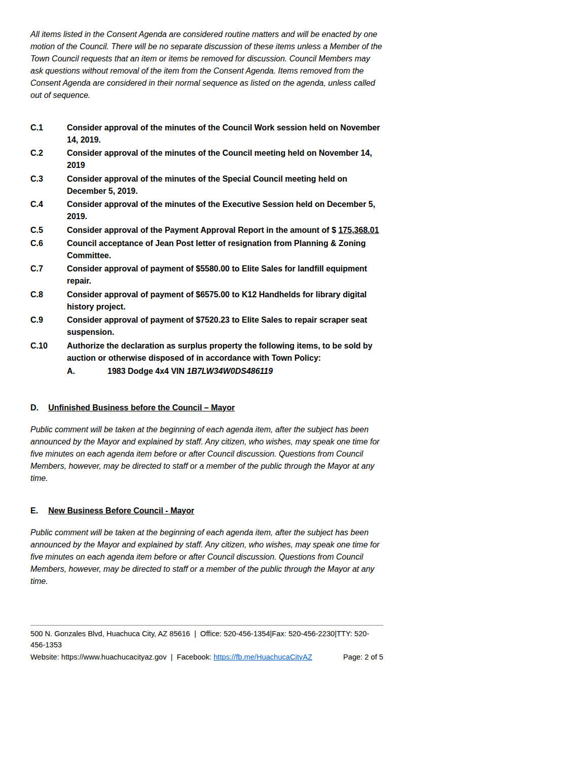All items listed in the Consent Agenda are considered routine matters and will be enacted by one motion of the Council. There will be no separate discussion of these items unless a Member of the Town Council requests that an item or items be removed for discussion. Council Members may ask questions without removal of the item from the Consent Agenda. Items removed from the Consent Agenda are considered in their normal sequence as listed on the agenda, unless called out of sequence.
C.1 Consider approval of the minutes of the Council Work session held on November 14, 2019.
C.2 Consider approval of the minutes of the Council meeting held on November 14, 2019
C.3 Consider approval of the minutes of the Special Council meeting held on December 5, 2019.
C.4 Consider approval of the minutes of the Executive Session held on December 5, 2019.
C.5 Consider approval of the Payment Approval Report in the amount of $ 175,368.01
C.6 Council acceptance of Jean Post letter of resignation from Planning & Zoning Committee.
C.7 Consider approval of payment of $5580.00 to Elite Sales for landfill equipment repair.
C.8 Consider approval of payment of $6575.00 to K12 Handhelds for library digital history project.
C.9 Consider approval of payment of $7520.23 to Elite Sales to repair scraper seat suspension.
C.10 Authorize the declaration as surplus property the following items, to be sold by auction or otherwise disposed of in accordance with Town Policy:
A. 1983 Dodge 4x4 VIN 1B7LW34W0DS486119
D. Unfinished Business before the Council – Mayor
Public comment will be taken at the beginning of each agenda item, after the subject has been announced by the Mayor and explained by staff. Any citizen, who wishes, may speak one time for five minutes on each agenda item before or after Council discussion. Questions from Council Members, however, may be directed to staff or a member of the public through the Mayor at any time.
E. New Business Before Council - Mayor
Public comment will be taken at the beginning of each agenda item, after the subject has been announced by the Mayor and explained by staff. Any citizen, who wishes, may speak one time for five minutes on each agenda item before or after Council discussion. Questions from Council Members, however, may be directed to staff or a member of the public through the Mayor at any time.
500 N. Gonzales Blvd, Huachuca City, AZ 85616 | Office: 520-456-1354|Fax: 520-456-2230|TTY: 520-456-1353
Website: https://www.huachucacityaz.gov | Facebook: https://fb.me/HuachucaCityAZ Page: 2 of 5